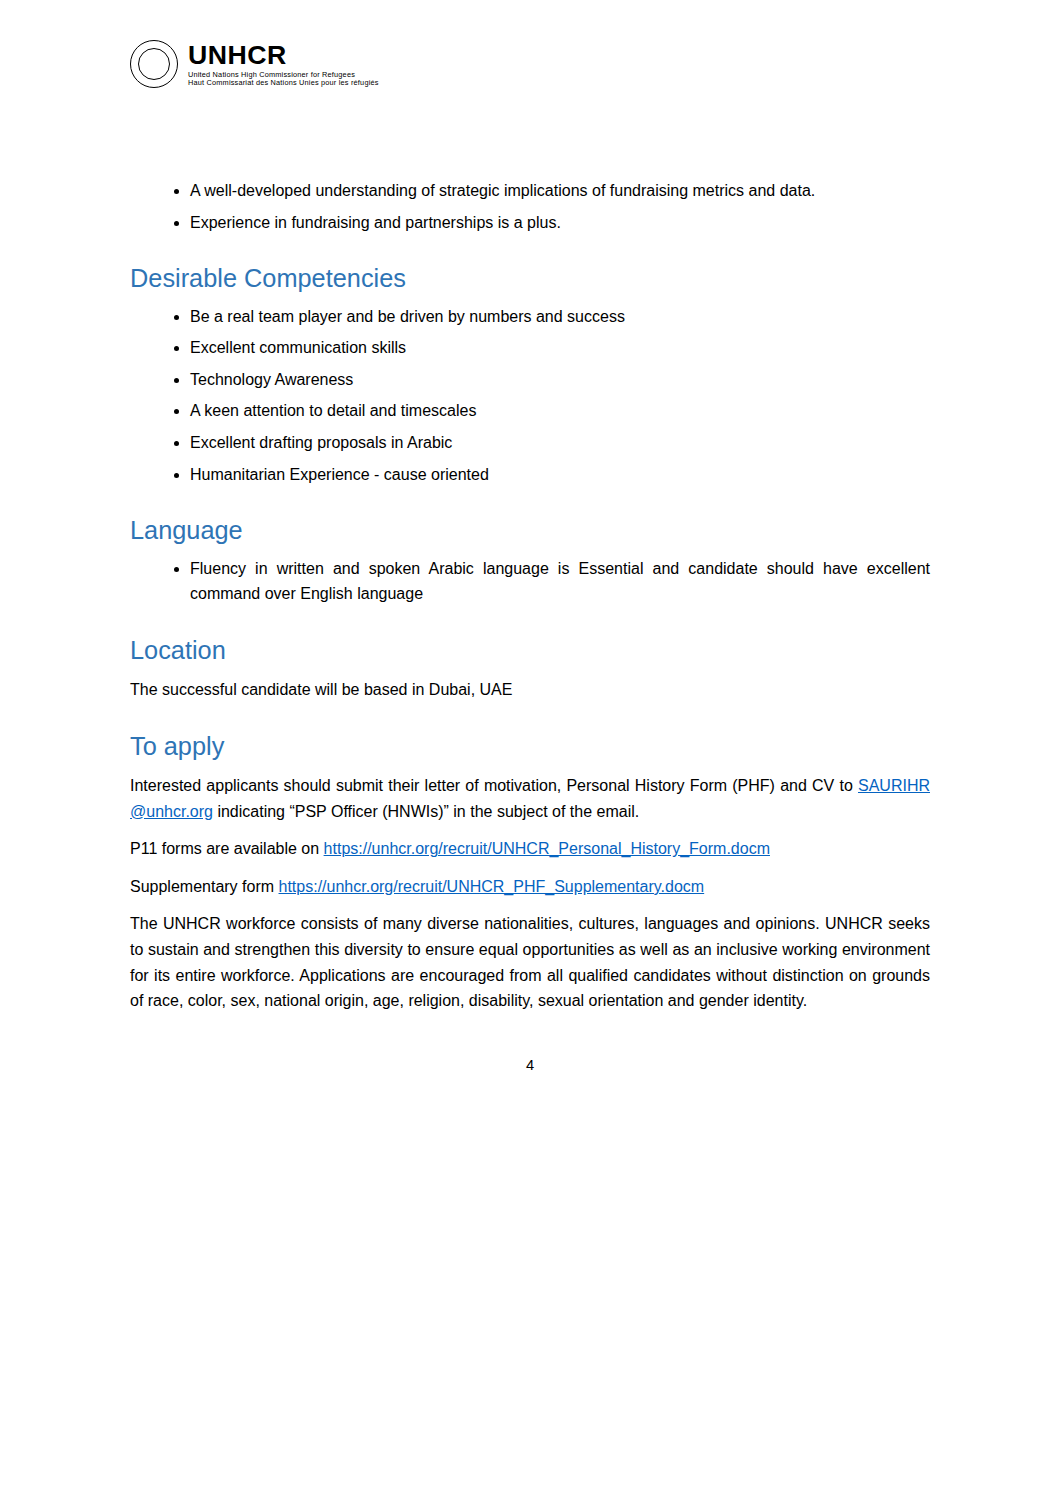UNHCR United Nations High Commissioner for Refugees Haut Commissariat des Nations Unies pour les réfugiés
A well-developed understanding of strategic implications of fundraising metrics and data.
Experience in fundraising and partnerships is a plus.
Desirable Competencies
Be a real team player and be driven by numbers and success
Excellent communication skills
Technology Awareness
A keen attention to detail and timescales
Excellent drafting proposals in Arabic
Humanitarian Experience - cause oriented
Language
Fluency in written and spoken Arabic language is Essential and candidate should have excellent command over English language
Location
The successful candidate will be based in Dubai, UAE
To apply
Interested applicants should submit their letter of motivation, Personal History Form (PHF) and CV to SAURIHR@unhcr.org indicating “PSP Officer (HNWIs)” in the subject of the email.
P11 forms are available on https://unhcr.org/recruit/UNHCR_Personal_History_Form.docm
Supplementary form https://unhcr.org/recruit/UNHCR_PHF_Supplementary.docm
The UNHCR workforce consists of many diverse nationalities, cultures, languages and opinions. UNHCR seeks to sustain and strengthen this diversity to ensure equal opportunities as well as an inclusive working environment for its entire workforce. Applications are encouraged from all qualified candidates without distinction on grounds of race, color, sex, national origin, age, religion, disability, sexual orientation and gender identity.
4